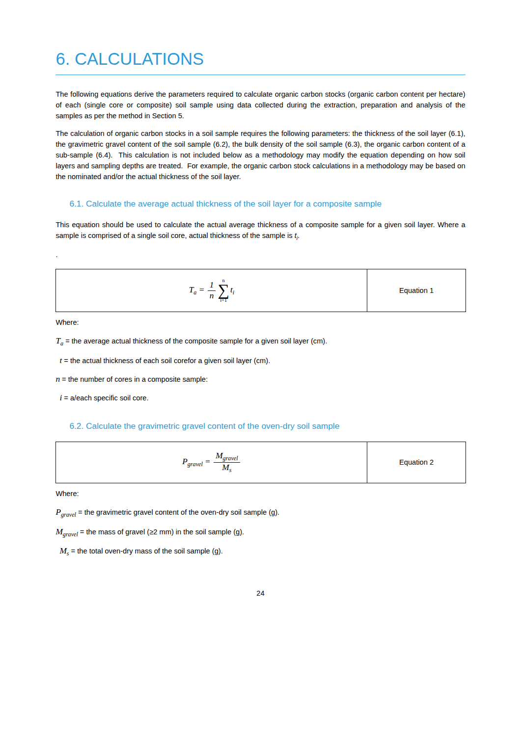6. CALCULATIONS
The following equations derive the parameters required to calculate organic carbon stocks (organic carbon content per hectare) of each (single core or composite) soil sample using data collected during the extraction, preparation and analysis of the samples as per the method in Section 5.
The calculation of organic carbon stocks in a soil sample requires the following parameters: the thickness of the soil layer (6.1), the gravimetric gravel content of the soil sample (6.2), the bulk density of the soil sample (6.3), the organic carbon content of a sub-sample (6.4). This calculation is not included below as a methodology may modify the equation depending on how soil layers and sampling depths are treated. For example, the organic carbon stock calculations in a methodology may be based on the nominated and/or the actual thickness of the soil layer.
6.1. Calculate the average actual thickness of the soil layer for a composite sample
This equation should be used to calculate the actual average thickness of a composite sample for a given soil layer. Where a sample is comprised of a single soil core, actual thickness of the sample is ti.
.
Ta = 1 n n∑i=1ti
Equation 1
Where:
Ta = the average actual thickness of the composite sample for a given soil layer (cm).
t = the actual thickness of each soil corefor a given soil layer (cm).
n = the number of cores in a composite sample:
i = a/each specific soil core.
6.2. Calculate the gravimetric gravel content of the oven-dry soil sample
Pgravel = Mgravel Ms
Equation 2
Where:
Pgravel = the gravimetric gravel content of the oven-dry soil sample (g).
Mgravel = the mass of gravel (≥2 mm) in the soil sample (g).
Ms = the total oven-dry mass of the soil sample (g).
24